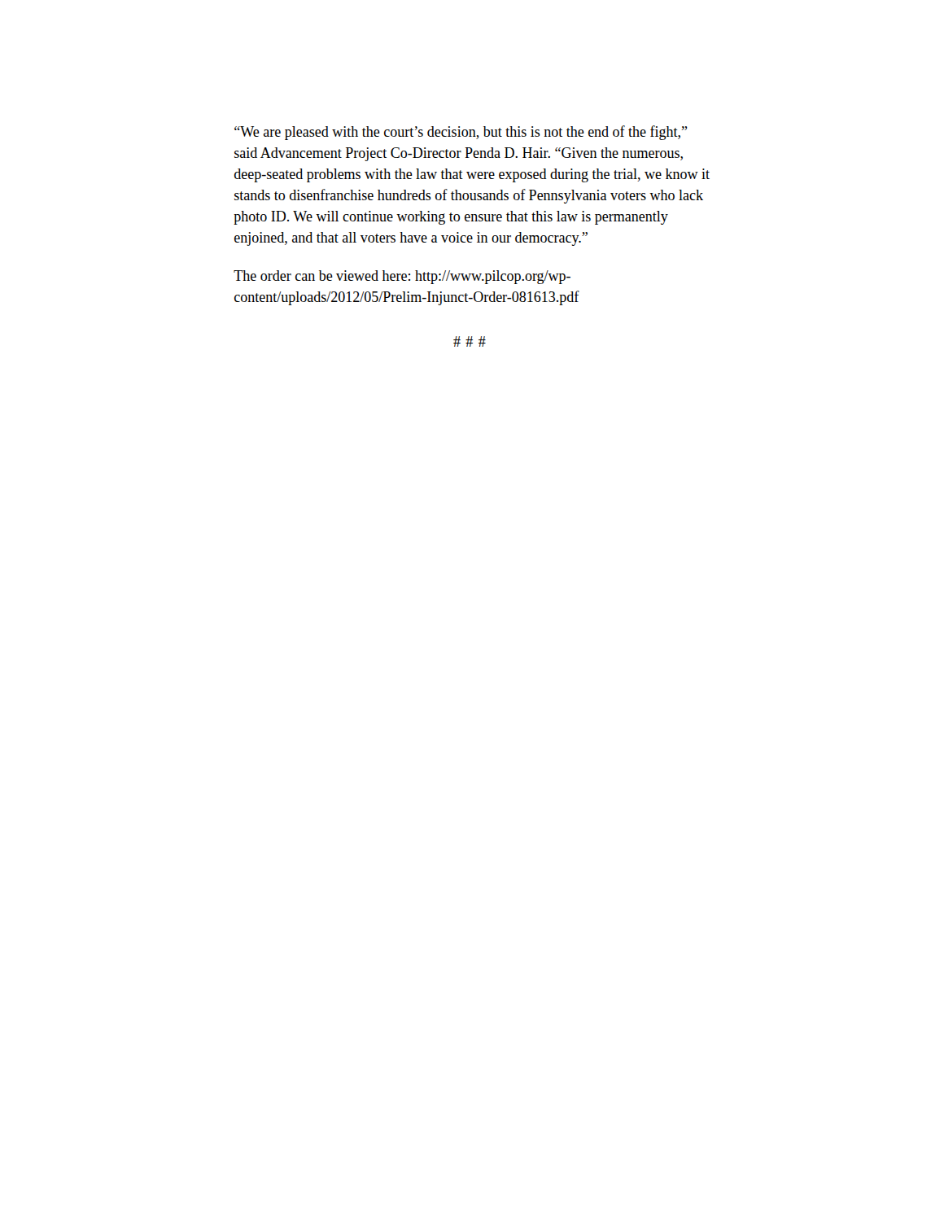“We are pleased with the court’s decision, but this is not the end of the fight,” said Advancement Project Co-Director Penda D. Hair. “Given the numerous, deep-seated problems with the law that were exposed during the trial, we know it stands to disenfranchise hundreds of thousands of Pennsylvania voters who lack photo ID. We will continue working to ensure that this law is permanently enjoined, and that all voters have a voice in our democracy.”
The order can be viewed here: http://www.pilcop.org/wp-content/uploads/2012/05/Prelim-Injunct-Order-081613.pdf
###